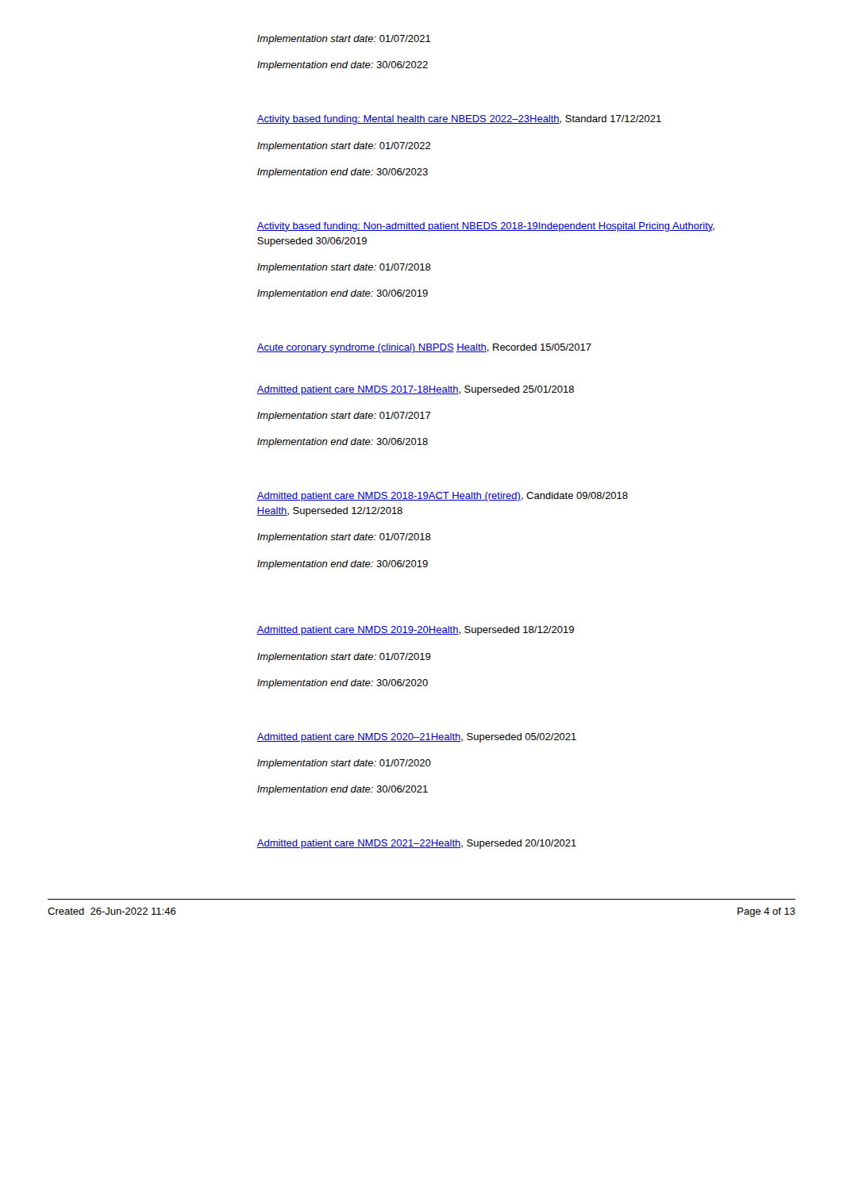Implementation start date: 01/07/2021
Implementation end date: 30/06/2022
Activity based funding: Mental health care NBEDS 2022–23 Health, Standard 17/12/2021
Implementation start date: 01/07/2022
Implementation end date: 30/06/2023
Activity based funding: Non-admitted patient NBEDS 2018-19 Independent Hospital Pricing Authority, Superseded 30/06/2019
Implementation start date: 01/07/2018
Implementation end date: 30/06/2019
Acute coronary syndrome (clinical) NBPDS Health, Recorded 15/05/2017
Admitted patient care NMDS 2017-18 Health, Superseded 25/01/2018
Implementation start date: 01/07/2017
Implementation end date: 30/06/2018
Admitted patient care NMDS 2018-19 ACT Health (retired), Candidate 09/08/2018
Health, Superseded 12/12/2018
Implementation start date: 01/07/2018
Implementation end date: 30/06/2019
Admitted patient care NMDS 2019-20 Health, Superseded 18/12/2019
Implementation start date: 01/07/2019
Implementation end date: 30/06/2020
Admitted patient care NMDS 2020–21 Health, Superseded 05/02/2021
Implementation start date: 01/07/2020
Implementation end date: 30/06/2021
Admitted patient care NMDS 2021–22 Health, Superseded 20/10/2021
Created 26-Jun-2022 11:46 Page 4 of 13